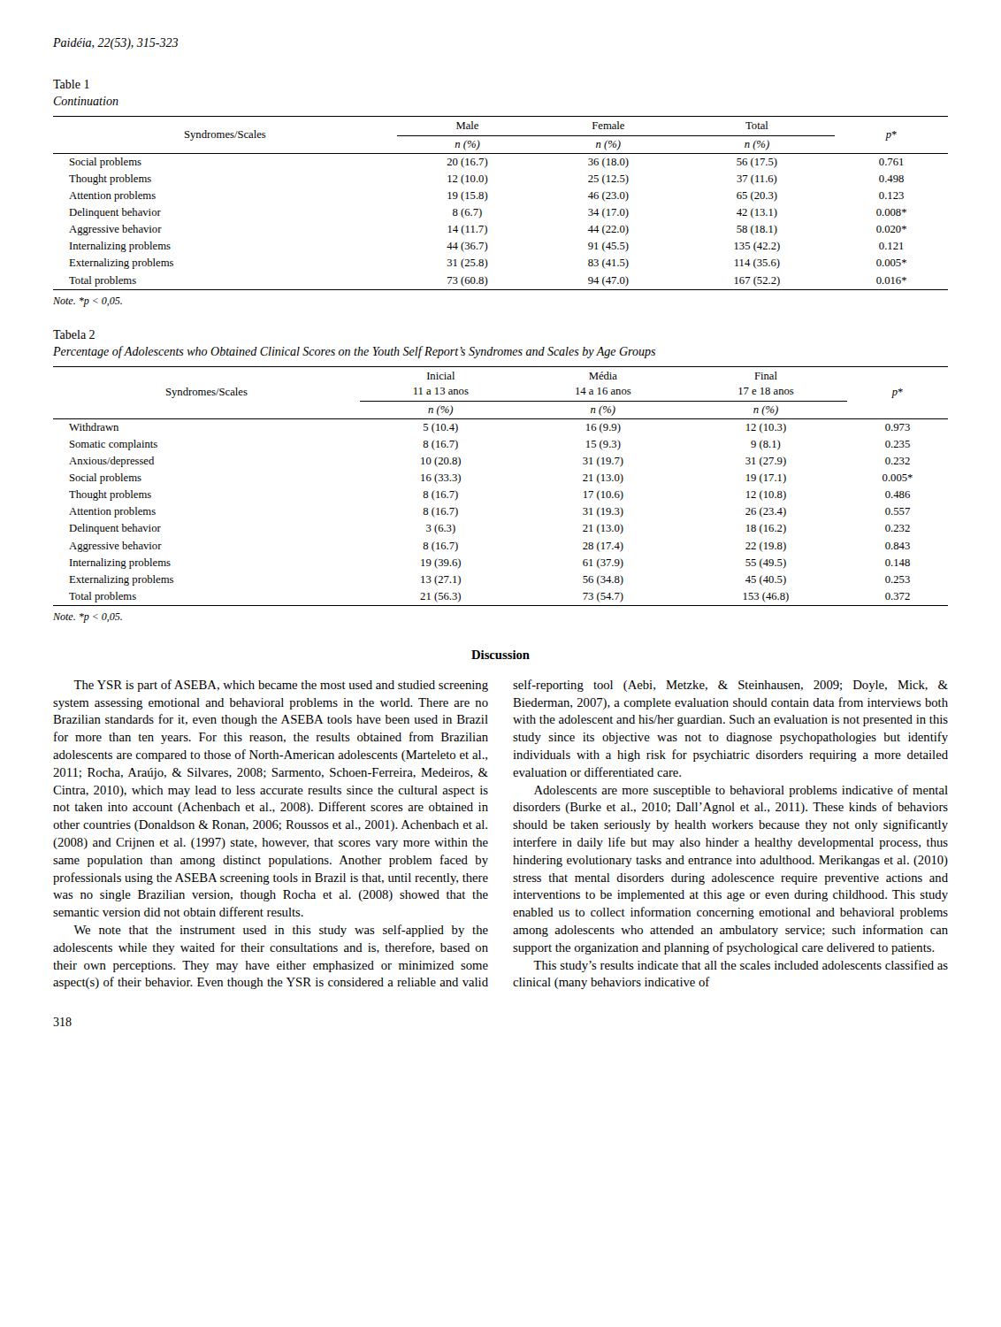Paidéia, 22(53), 315-323
Table 1
Continuation
| Syndromes/Scales | Male | Female | Total | p * |
| --- | --- | --- | --- | --- |
| n (%) | n (%) | n (%) |
| Social problems | 20 (16.7) | 36 (18.0) | 56 (17.5) | 0.761 |
| Thought problems | 12 (10.0) | 25 (12.5) | 37 (11.6) | 0.498 |
| Attention problems | 19 (15.8) | 46 (23.0) | 65 (20.3) | 0.123 |
| Delinquent behavior | 8 (6.7) | 34 (17.0) | 42 (13.1) | 0.008* |
| Aggressive behavior | 14 (11.7) | 44 (22.0) | 58 (18.1) | 0.020* |
| Internalizing problems | 44 (36.7) | 91 (45.5) | 135 (42.2) | 0.121 |
| Externalizing problems | 31 (25.8) | 83 (41.5) | 114 (35.6) | 0.005* |
| Total problems | 73 (60.8) | 94 (47.0) | 167 (52.2) | 0.016* |
Note. *p < 0,05.
Tabela 2
Percentage of Adolescents who Obtained Clinical Scores on the Youth Self Report’s Syndromes and Scales by Age Groups
| Syndromes/Scales | Inicial 11 a 13 anos | Média 14 a 16 anos | Final 17 e 18 anos | p * |
| --- | --- | --- | --- | --- |
| n (%) | n (%) | n (%) |
| Withdrawn | 5 (10.4) | 16 (9.9) | 12 (10.3) | 0.973 |
| Somatic complaints | 8 (16.7) | 15 (9.3) | 9 (8.1) | 0.235 |
| Anxious/depressed | 10 (20.8) | 31 (19.7) | 31 (27.9) | 0.232 |
| Social problems | 16 (33.3) | 21 (13.0) | 19 (17.1) | 0.005* |
| Thought problems | 8 (16.7) | 17 (10.6) | 12 (10.8) | 0.486 |
| Attention problems | 8 (16.7) | 31 (19.3) | 26 (23.4) | 0.557 |
| Delinquent behavior | 3 (6.3) | 21 (13.0) | 18 (16.2) | 0.232 |
| Aggressive behavior | 8 (16.7) | 28 (17.4) | 22 (19.8) | 0.843 |
| Internalizing problems | 19 (39.6) | 61 (37.9) | 55 (49.5) | 0.148 |
| Externalizing problems | 13 (27.1) | 56 (34.8) | 45 (40.5) | 0.253 |
| Total problems | 21 (56.3) | 73 (54.7) | 153 (46.8) | 0.372 |
Note. *p < 0,05.
Discussion
The YSR is part of ASEBA, which became the most used and studied screening system assessing emotional and behavioral problems in the world. There are no Brazilian standards for it, even though the ASEBA tools have been used in Brazil for more than ten years. For this reason, the results obtained from Brazilian adolescents are compared to those of North-American adolescents (Marteleto et al., 2011; Rocha, Araújo, & Silvares, 2008; Sarmento, Schoen-Ferreira, Medeiros, & Cintra, 2010), which may lead to less accurate results since the cultural aspect is not taken into account (Achenbach et al., 2008). Different scores are obtained in other countries (Donaldson & Ronan, 2006; Roussos et al., 2001). Achenbach et al. (2008) and Crijnen et al. (1997) state, however, that scores vary more within the same population than among distinct populations. Another problem faced by professionals using the ASEBA screening tools in Brazil is that, until recently, there was no single Brazilian version, though Rocha et al. (2008) showed that the semantic version did not obtain different results.
We note that the instrument used in this study was self-applied by the adolescents while they waited for their consultations and is, therefore, based on their own perceptions. They may have either emphasized or minimized some aspect(s) of their behavior. Even though the YSR is considered a reliable and valid self-reporting tool (Aebi, Metzke, & Steinhausen, 2009; Doyle, Mick, & Biederman, 2007), a complete evaluation should contain data from interviews both with the adolescent and his/her guardian. Such an evaluation is not presented in this study since its objective was not to diagnose psychopathologies but identify individuals with a high risk for psychiatric disorders requiring a more detailed evaluation or differentiated care.
Adolescents are more susceptible to behavioral problems indicative of mental disorders (Burke et al., 2010; Dall’Agnol et al., 2011). These kinds of behaviors should be taken seriously by health workers because they not only significantly interfere in daily life but may also hinder a healthy developmental process, thus hindering evolutionary tasks and entrance into adulthood. Merikangas et al. (2010) stress that mental disorders during adolescence require preventive actions and interventions to be implemented at this age or even during childhood. This study enabled us to collect information concerning emotional and behavioral problems among adolescents who attended an ambulatory service; such information can support the organization and planning of psychological care delivered to patients.
This study’s results indicate that all the scales included adolescents classified as clinical (many behaviors indicative of
318